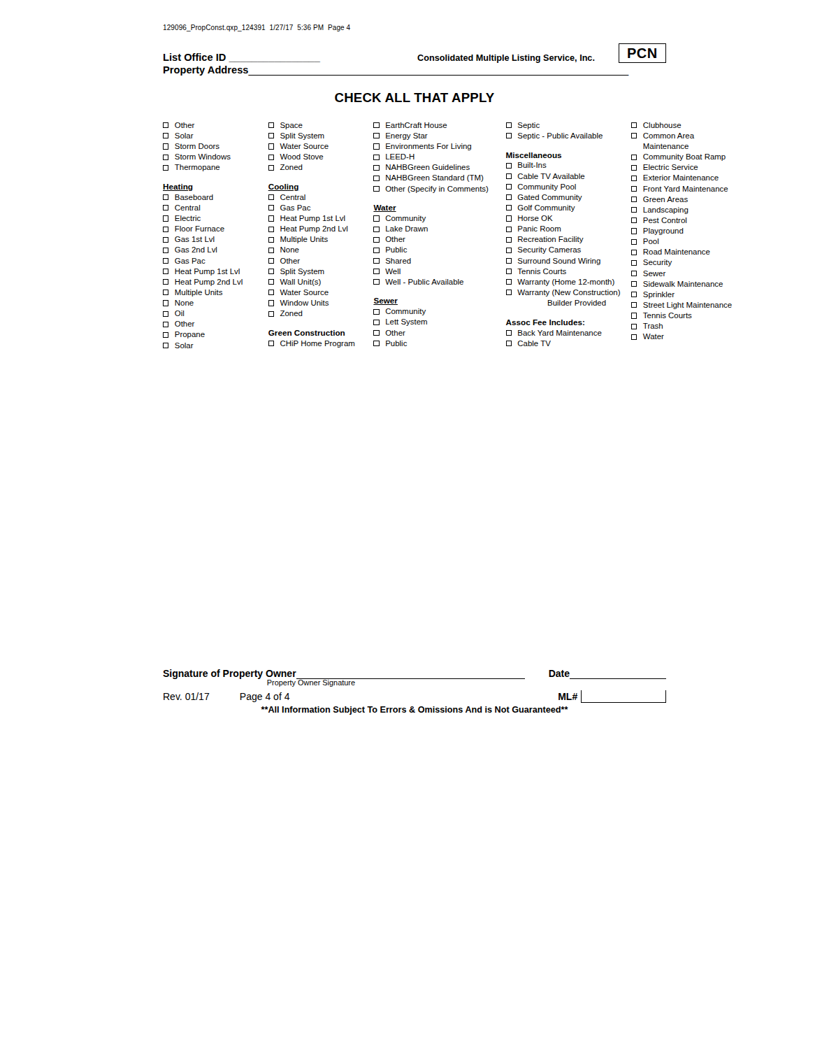129096_PropConst.qxp_124391 1/27/17 5:36 PM Page 4
List Office ID ________________
Consolidated Multiple Listing Service, Inc.
PCN
Property Address_______________________________________________________________________
CHECK ALL THAT APPLY
Other
Solar
Storm Doors
Storm Windows
Thermopane
Heating
Baseboard
Central
Electric
Floor Furnace
Gas 1st Lvl
Gas 2nd Lvl
Gas Pac
Heat Pump 1st Lvl
Heat Pump 2nd Lvl
Multiple Units
None
Oil
Other
Propane
Solar
Space
Split System
Water Source
Wood Stove
Zoned
Cooling
Central
Gas Pac
Heat Pump 1st Lvl
Heat Pump 2nd Lvl
Multiple Units
None
Other
Split System
Wall Unit(s)
Water Source
Window Units
Zoned
Green Construction
CHiP Home Program
EarthCraft House
Energy Star
Environments For Living
LEED-H
NAHBGreen Guidelines
NAHBGreen Standard (TM)
Other (Specify in Comments)
Water
Community
Lake Drawn
Other
Public
Shared
Well
Well - Public Available
Sewer
Community
Lett System
Other
Public
Septic
Septic - Public Available
Miscellaneous
Built-Ins
Cable TV Available
Community Pool
Gated Community
Golf Community
Horse OK
Panic Room
Recreation Facility
Security Cameras
Surround Sound Wiring
Tennis Courts
Warranty (Home 12-month)
Warranty (New Construction)
Builder Provided
Assoc Fee Includes:
Back Yard Maintenance
Cable TV
Clubhouse
Common Area Maintenance
Community Boat Ramp
Electric Service
Exterior Maintenance
Front Yard Maintenance
Green Areas
Landscaping
Pest Control
Playground
Pool
Road Maintenance
Security
Sewer
Sidewalk Maintenance
Sprinkler
Street Light Maintenance
Tennis Courts
Trash
Water
Signature of Property Owner_________________________________________________________ Date________________________
Property Owner Signature
Rev. 01/17 Page 4 of 4 ML#
**All Information Subject To Errors & Omissions And is Not Guaranteed**